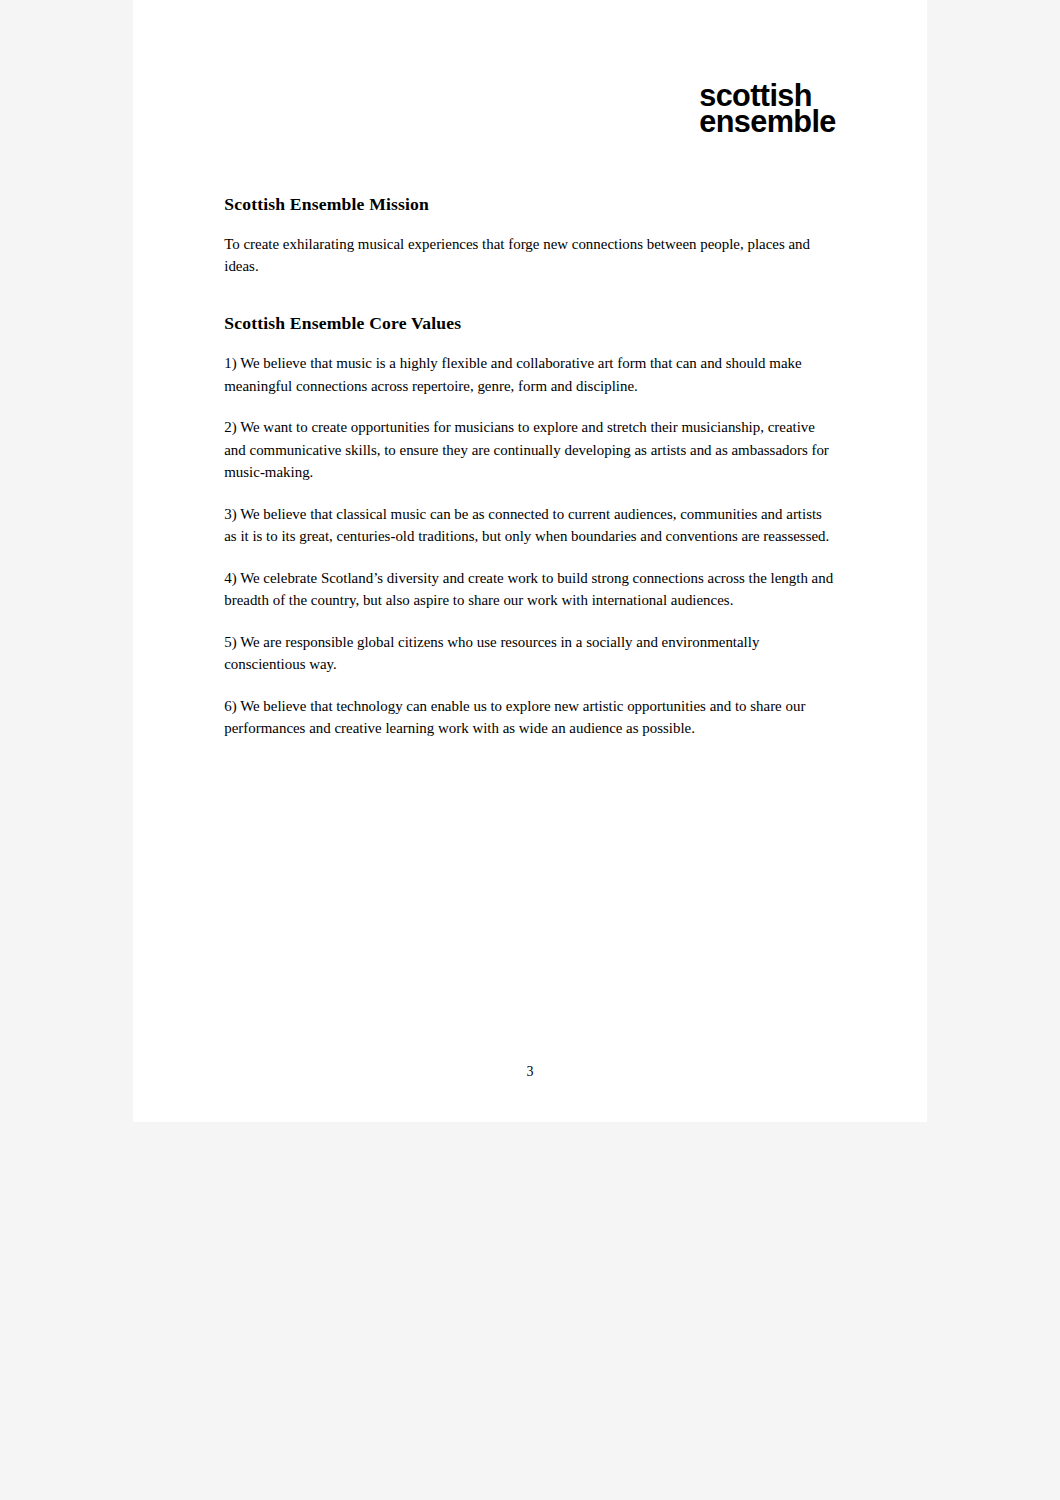scottish ensemble
Scottish Ensemble Mission
To create exhilarating musical experiences that forge new connections between people, places and ideas.
Scottish Ensemble Core Values
1) We believe that music is a highly flexible and collaborative art form that can and should make meaningful connections across repertoire, genre, form and discipline.
2) We want to create opportunities for musicians to explore and stretch their musicianship, creative and communicative skills, to ensure they are continually developing as artists and as ambassadors for music-making.
3) We believe that classical music can be as connected to current audiences, communities and artists as it is to its great, centuries-old traditions, but only when boundaries and conventions are reassessed.
4) We celebrate Scotland’s diversity and create work to build strong connections across the length and breadth of the country, but also aspire to share our work with international audiences.
5) We are responsible global citizens who use resources in a socially and environmentally conscientious way.
6) We believe that technology can enable us to explore new artistic opportunities and to share our performances and creative learning work with as wide an audience as possible.
3